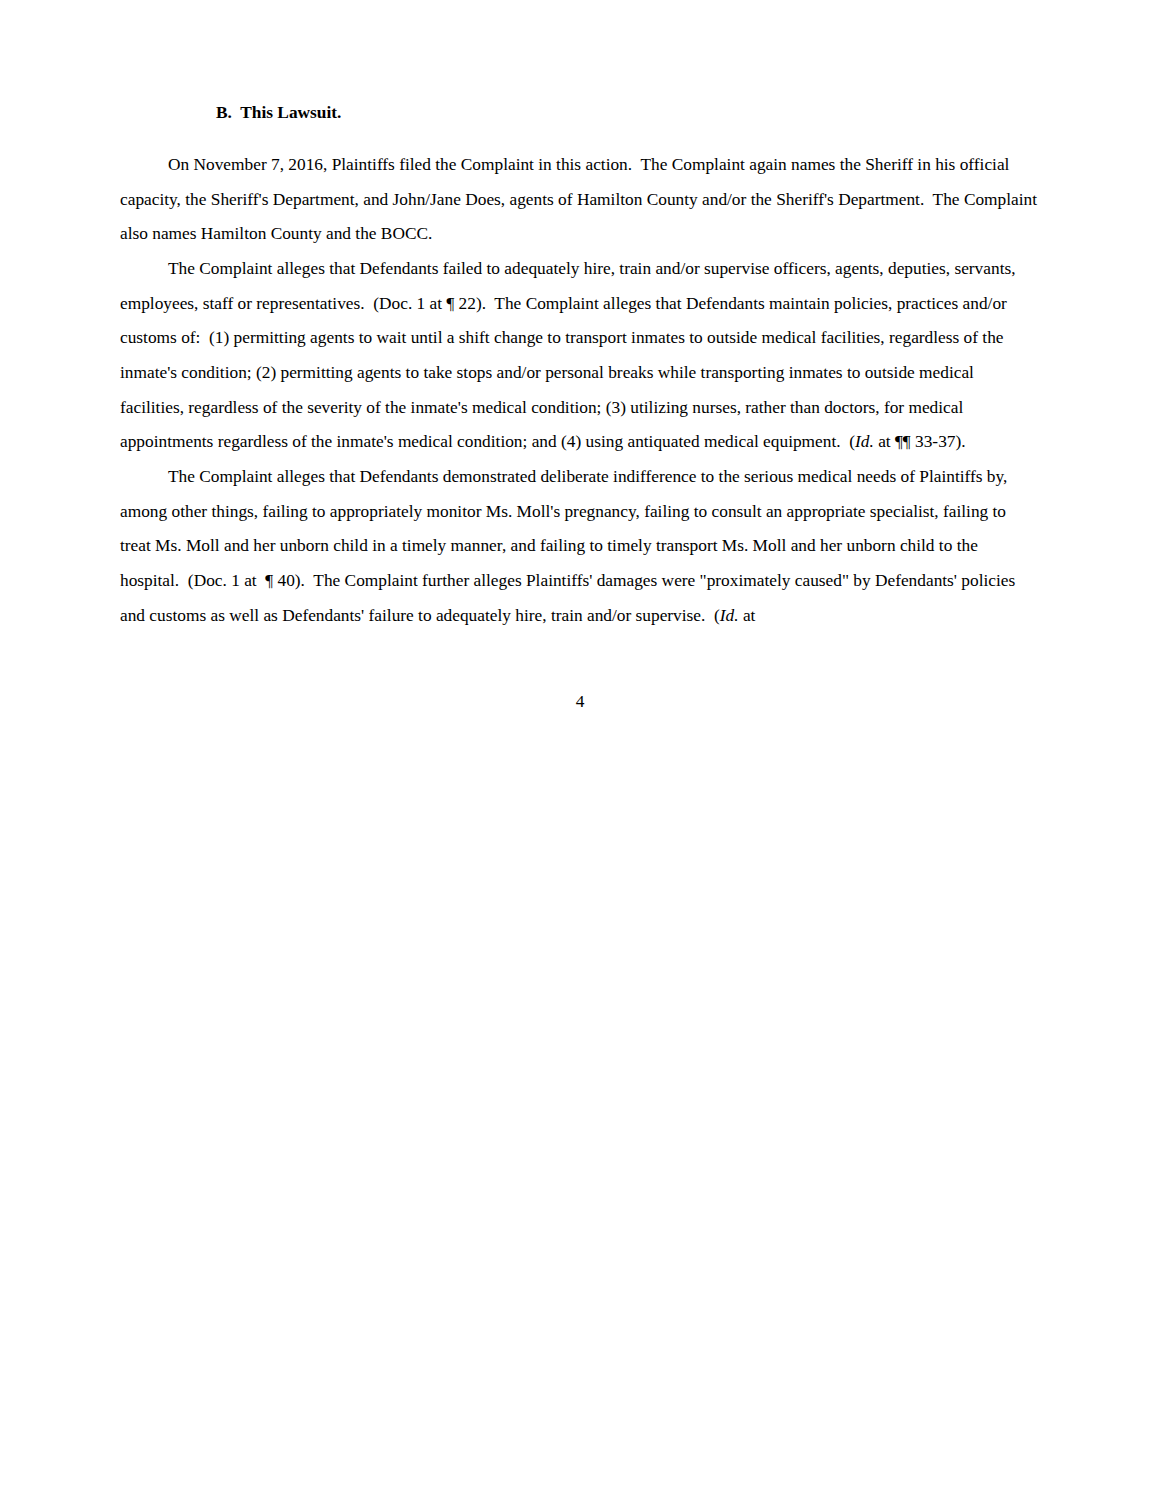B. This Lawsuit.
On November 7, 2016, Plaintiffs filed the Complaint in this action. The Complaint again names the Sheriff in his official capacity, the Sheriff's Department, and John/Jane Does, agents of Hamilton County and/or the Sheriff's Department. The Complaint also names Hamilton County and the BOCC.
The Complaint alleges that Defendants failed to adequately hire, train and/or supervise officers, agents, deputies, servants, employees, staff or representatives. (Doc. 1 at ¶ 22). The Complaint alleges that Defendants maintain policies, practices and/or customs of: (1) permitting agents to wait until a shift change to transport inmates to outside medical facilities, regardless of the inmate's condition; (2) permitting agents to take stops and/or personal breaks while transporting inmates to outside medical facilities, regardless of the severity of the inmate's medical condition; (3) utilizing nurses, rather than doctors, for medical appointments regardless of the inmate's medical condition; and (4) using antiquated medical equipment. (Id. at ¶¶ 33-37).
The Complaint alleges that Defendants demonstrated deliberate indifference to the serious medical needs of Plaintiffs by, among other things, failing to appropriately monitor Ms. Moll's pregnancy, failing to consult an appropriate specialist, failing to treat Ms. Moll and her unborn child in a timely manner, and failing to timely transport Ms. Moll and her unborn child to the hospital. (Doc. 1 at ¶ 40). The Complaint further alleges Plaintiffs' damages were "proximately caused" by Defendants' policies and customs as well as Defendants' failure to adequately hire, train and/or supervise. (Id. at
4